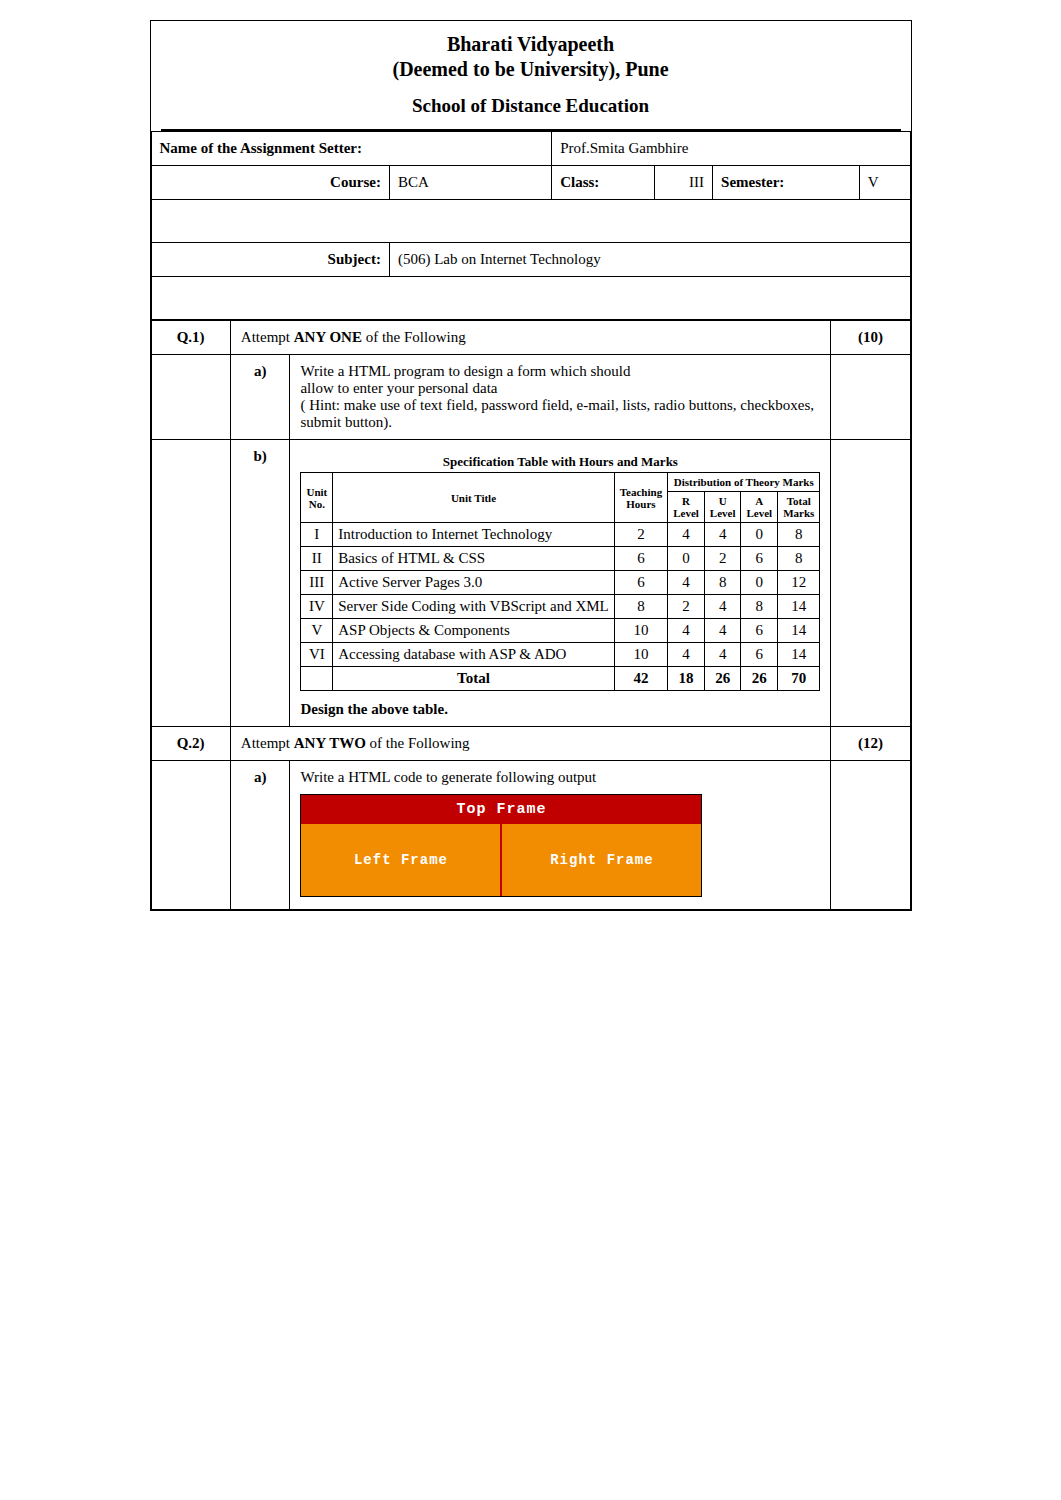Bharati Vidyapeeth
(Deemed to be University), Pune
School of Distance Education
| Name of the Assignment Setter: | Prof.Smita Gambhire |
| Course: | BCA | Class: | III | Semester: | V |
| Subject: | (506) Lab on Internet Technology |
| Q.1) | Attempt ANY ONE of the Following | (10) |
| | a) | Write a HTML program to design a form which should allow to enter your personal data ( Hint: make use of text field, password field, e-mail, lists, radio buttons, checkboxes, submit button). | |
| | b) | Specification Table with Hours and Marks / Unit No. / Unit Title / Teaching Hours / Distribution of Theory Marks / / --- / --- / --- / --- / / R Level / U Level / A Level / Total Marks / / I / Introduction to Internet Technology / 2 / 4 / 4 / 0 / 8 / / II / Basics of HTML & CSS / 6 / 0 / 2 / 6 / 8 / / III / Active Server Pages 3.0 / 6 / 4 / 8 / 0 / 12 / / IV / Server Side Coding with VBScript and XML / 8 / 2 / 4 / 8 / 14 / / V / ASP Objects & Components / 10 / 4 / 4 / 6 / 14 / / VI / Accessing database with ASP & ADO / 10 / 4 / 4 / 6 / 14 / / / Total / 42 / 18 / 26 / 26 / 70 / Design the above table. | |
| Q.2) | Attempt ANY TWO of the Following | (12) |
| | a) | Write a HTML code to generate following output Top Frame Left Frame Right Frame | |